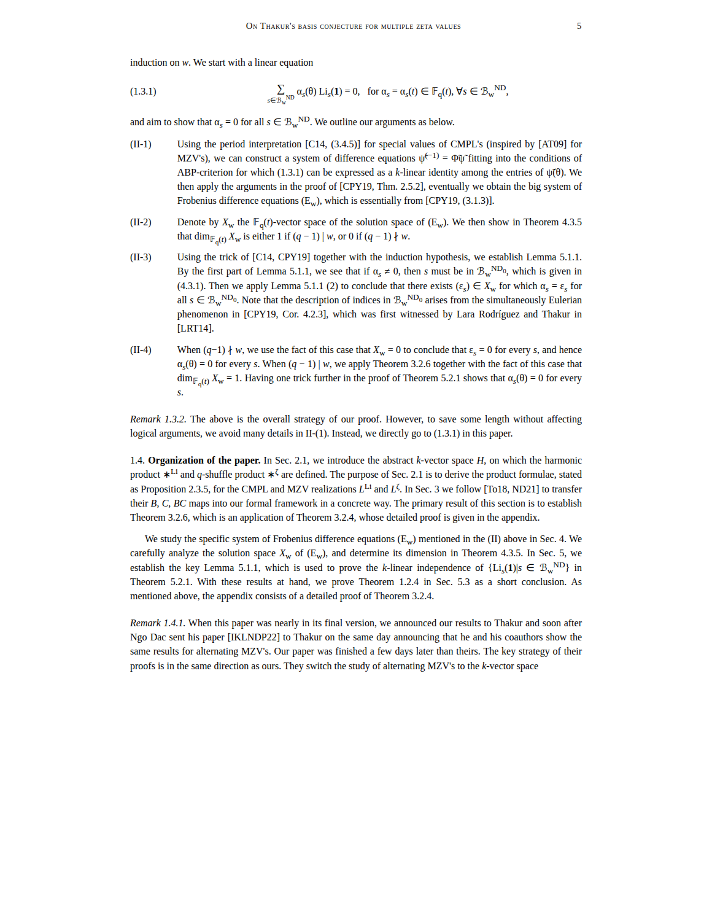On Thakur's basis conjecture for multiple zeta values 5
induction on w. We start with a linear equation
(1.3.1) ∑s∈ℬwND αs(θ) Lis(1) = 0, for αs = αs(t) ∈ 𝔽q(t), ∀s ∈ ℬwND,
and aim to show that αs = 0 for all s ∈ ℬwND. We outline our arguments as below.
(II-1) Using the period interpretation [C14, (3.4.5)] for special values of CMPL's (inspired by [AT09] for MZV's), we can construct a system of difference equations ψ̃(−1) = Φ̃ψ̃ fitting into the conditions of ABP-criterion for which (1.3.1) can be expressed as a k-linear identity among the entries of ψ̃(θ). We then apply the arguments in the proof of [CPY19, Thm. 2.5.2], eventually we obtain the big system of Frobenius difference equations (Ew), which is essentially from [CPY19, (3.1.3)].
(II-2) Denote by Xw the 𝔽q(t)-vector space of the solution space of (Ew). We then show in Theorem 4.3.5 that dim𝔽q(t) Xw is either 1 if (q − 1) | w, or 0 if (q − 1) ∤ w.
(II-3) Using the trick of [C14, CPY19] together with the induction hypothesis, we establish Lemma 5.1.1. By the first part of Lemma 5.1.1, we see that if αs ≠ 0, then s must be in ℬwND0, which is given in (4.3.1). Then we apply Lemma 5.1.1 (2) to conclude that there exists (εs) ∈ Xw for which αs = εs for all s ∈ ℬwND0. Note that the description of indices in ℬwND0 arises from the simultaneously Eulerian phenomenon in [CPY19, Cor. 4.2.3], which was first witnessed by Lara Rodríguez and Thakur in [LRT14].
(II-4) When (q−1) ∤ w, we use the fact of this case that Xw = 0 to conclude that εs = 0 for every s, and hence αs(θ) = 0 for every s. When (q − 1) | w, we apply Theorem 3.2.6 together with the fact of this case that dim𝔽q(t) Xw = 1. Having one trick further in the proof of Theorem 5.2.1 shows that αs(θ) = 0 for every s.
Remark 1.3.2. The above is the overall strategy of our proof. However, to save some length without affecting logical arguments, we avoid many details in II-(1). Instead, we directly go to (1.3.1) in this paper.
1.4. Organization of the paper. In Sec. 2.1, we introduce the abstract k-vector space H, on which the harmonic product ∗Li and q-shuffle product ∗ζ are defined. The purpose of Sec. 2.1 is to derive the product formulae, stated as Proposition 2.3.5, for the CMPL and MZV realizations LLi and Lζ. In Sec. 3 we follow [To18, ND21] to transfer their B, C, BC maps into our formal framework in a concrete way. The primary result of this section is to establish Theorem 3.2.6, which is an application of Theorem 3.2.4, whose detailed proof is given in the appendix.
We study the specific system of Frobenius difference equations (Ew) mentioned in the (II) above in Sec. 4. We carefully analyze the solution space Xw of (Ew), and determine its dimension in Theorem 4.3.5. In Sec. 5, we establish the key Lemma 5.1.1, which is used to prove the k-linear independence of {Lis(1)|s ∈ ℬwND} in Theorem 5.2.1. With these results at hand, we prove Theorem 1.2.4 in Sec. 5.3 as a short conclusion. As mentioned above, the appendix consists of a detailed proof of Theorem 3.2.4.
Remark 1.4.1. When this paper was nearly in its final version, we announced our results to Thakur and soon after Ngo Dac sent his paper [IKLNDP22] to Thakur on the same day announcing that he and his coauthors show the same results for alternating MZV's. Our paper was finished a few days later than theirs. The key strategy of their proofs is in the same direction as ours. They switch the study of alternating MZV's to the k-vector space